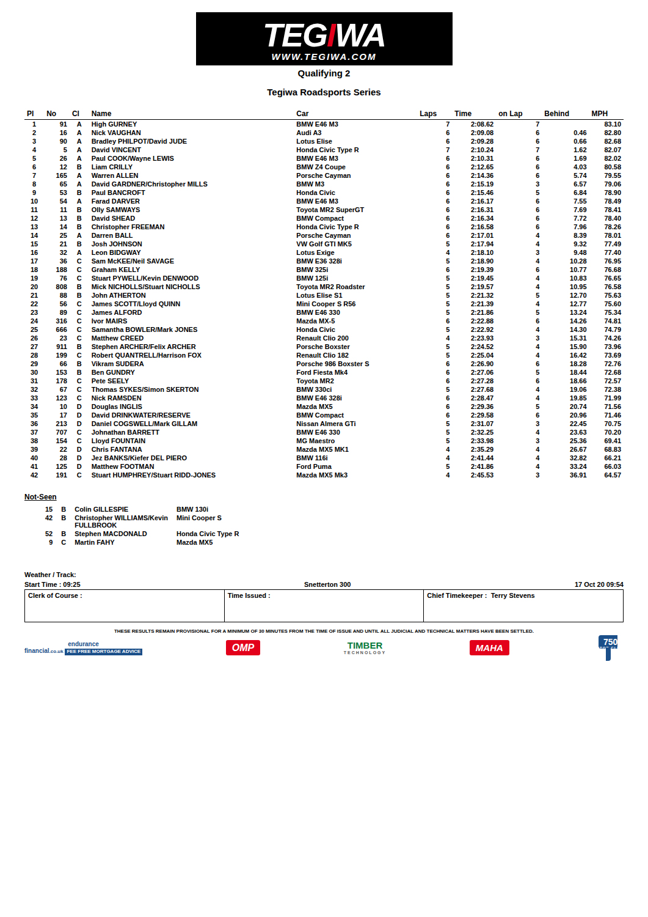TEGIWA
WWW.TEGIWA.COM
Qualifying 2
Tegiwa Roadsports Series
| Pl | No | Cl | Name | Car | Laps | Time | on Lap | Behind | MPH |
| --- | --- | --- | --- | --- | --- | --- | --- | --- | --- |
| 1 | 91 | A | High GURNEY | BMW E46 M3 | 7 | 2:08.62 | 7 | | 83.10 |
| 2 | 16 | A | Nick VAUGHAN | Audi A3 | 6 | 2:09.08 | 6 | 0.46 | 82.80 |
| 3 | 90 | A | Bradley PHILPOT/David JUDE | Lotus Elise | 6 | 2:09.28 | 6 | 0.66 | 82.68 |
| 4 | 5 | A | David VINCENT | Honda Civic Type R | 7 | 2:10.24 | 7 | 1.62 | 82.07 |
| 5 | 26 | A | Paul COOK/Wayne LEWIS | BMW E46 M3 | 6 | 2:10.31 | 6 | 1.69 | 82.02 |
| 6 | 12 | B | Liam CRILLY | BMW Z4 Coupe | 6 | 2:12.65 | 6 | 4.03 | 80.58 |
| 7 | 165 | A | Warren ALLEN | Porsche Cayman | 6 | 2:14.36 | 6 | 5.74 | 79.55 |
| 8 | 65 | A | David GARDNER/Christopher MILLS | BMW M3 | 6 | 2:15.19 | 3 | 6.57 | 79.06 |
| 9 | 53 | B | Paul BANCROFT | Honda Civic | 6 | 2:15.46 | 5 | 6.84 | 78.90 |
| 10 | 54 | A | Farad DARVER | BMW E46 M3 | 6 | 2:16.17 | 6 | 7.55 | 78.49 |
| 11 | 11 | B | Olly SAMWAYS | Toyota MR2 SuperGT | 6 | 2:16.31 | 6 | 7.69 | 78.41 |
| 12 | 13 | B | David SHEAD | BMW Compact | 6 | 2:16.34 | 6 | 7.72 | 78.40 |
| 13 | 14 | B | Christopher FREEMAN | Honda Civic Type R | 6 | 2:16.58 | 6 | 7.96 | 78.26 |
| 14 | 25 | A | Darren BALL | Porsche Cayman | 6 | 2:17.01 | 4 | 8.39 | 78.01 |
| 15 | 21 | B | Josh JOHNSON | VW Golf GTI MK5 | 5 | 2:17.94 | 4 | 9.32 | 77.49 |
| 16 | 32 | A | Leon BIDGWAY | Lotus Exige | 4 | 2:18.10 | 3 | 9.48 | 77.40 |
| 17 | 36 | C | Sam McKEE/Neil SAVAGE | BMW E36 328i | 5 | 2:18.90 | 4 | 10.28 | 76.95 |
| 18 | 188 | C | Graham KELLY | BMW 325i | 6 | 2:19.39 | 6 | 10.77 | 76.68 |
| 19 | 76 | C | Stuart PYWELL/Kevin DENWOOD | BMW 125i | 5 | 2:19.45 | 4 | 10.83 | 76.65 |
| 20 | 808 | B | Mick NICHOLLS/Stuart NICHOLLS | Toyota MR2 Roadster | 5 | 2:19.57 | 4 | 10.95 | 76.58 |
| 21 | 88 | B | John ATHERTON | Lotus Elise S1 | 5 | 2:21.32 | 5 | 12.70 | 75.63 |
| 22 | 56 | C | James SCOTT/Lloyd QUINN | Mini Cooper S R56 | 5 | 2:21.39 | 4 | 12.77 | 75.60 |
| 23 | 89 | C | James ALFORD | BMW E46 330 | 5 | 2:21.86 | 5 | 13.24 | 75.34 |
| 24 | 316 | C | Ivor MAIRS | Mazda MX-5 | 6 | 2:22.88 | 6 | 14.26 | 74.81 |
| 25 | 666 | C | Samantha BOWLER/Mark JONES | Honda Civic | 5 | 2:22.92 | 4 | 14.30 | 74.79 |
| 26 | 23 | C | Matthew CREED | Renault Clio 200 | 4 | 2:23.93 | 3 | 15.31 | 74.26 |
| 27 | 911 | B | Stephen ARCHER/Felix ARCHER | Porsche Boxster | 5 | 2:24.52 | 4 | 15.90 | 73.96 |
| 28 | 199 | C | Robert QUANTRELL/Harrison FOX | Renault Clio 182 | 5 | 2:25.04 | 4 | 16.42 | 73.69 |
| 29 | 66 | B | Vikram SUDERA | Porsche 986 Boxster S | 6 | 2:26.90 | 6 | 18.28 | 72.76 |
| 30 | 153 | B | Ben GUNDRY | Ford Fiesta Mk4 | 6 | 2:27.06 | 5 | 18.44 | 72.68 |
| 31 | 178 | C | Pete SEELY | Toyota MR2 | 6 | 2:27.28 | 6 | 18.66 | 72.57 |
| 32 | 67 | C | Thomas SYKES/Simon SKERTON | BMW 330ci | 5 | 2:27.68 | 4 | 19.06 | 72.38 |
| 33 | 123 | C | Nick RAMSDEN | BMW E46 328i | 6 | 2:28.47 | 4 | 19.85 | 71.99 |
| 34 | 10 | D | Douglas INGLIS | Mazda MX5 | 6 | 2:29.36 | 5 | 20.74 | 71.56 |
| 35 | 17 | D | David DRINKWATER/RESERVE | BMW Compact | 6 | 2:29.58 | 6 | 20.96 | 71.46 |
| 36 | 213 | D | Daniel COGSWELL/Mark GILLAM | Nissan Almera GTi | 5 | 2:31.07 | 3 | 22.45 | 70.75 |
| 37 | 707 | C | Johnathan BARRETT | BMW E46 330 | 5 | 2:32.25 | 4 | 23.63 | 70.20 |
| 38 | 154 | C | Lloyd FOUNTAIN | MG Maestro | 5 | 2:33.98 | 3 | 25.36 | 69.41 |
| 39 | 22 | D | Chris FANTANA | Mazda MX5 MK1 | 4 | 2:35.29 | 4 | 26.67 | 68.83 |
| 40 | 28 | D | Jez BANKS/Kiefer DEL PIERO | BMW 116i | 4 | 2:41.44 | 4 | 32.82 | 66.21 |
| 41 | 125 | D | Matthew FOOTMAN | Ford Puma | 5 | 2:41.86 | 4 | 33.24 | 66.03 |
| 42 | 191 | C | Stuart HUMPHREY/Stuart RIDD-JONES | Mazda MX5 Mk3 | 4 | 2:45.53 | 3 | 36.91 | 64.57 |
Not-Seen
| 15 | B | Colin GILLESPIE | BMW 130i |
| 42 | B | Christopher WILLIAMS/Kevin FULLBROOK | Mini Cooper S |
| 52 | B | Stephen MACDONALD | Honda Civic Type R |
| 9 | C | Martin FAHY | Mazda MX5 |
Weather / Track:
Start Time : 09:25 Snetterton 300 17 Oct 20 09:54
| Clerk of Course : | Time Issued : | Chief Timekeeper : Terry Stevens |
THESE RESULTS REMAIN PROVISIONAL FOR A MINIMUM OF 30 MINUTES FROM THE TIME OF ISSUE AND UNTIL ALL JUDICIAL AND TECHNICAL MATTERS HAVE BEEN SETTLED.
endurance
financial.co.uk FEE FREE MORTGAGE ADVICE
OMP
TIMBER TECHNOLOGY
MAHA
750MOTOR CLUB